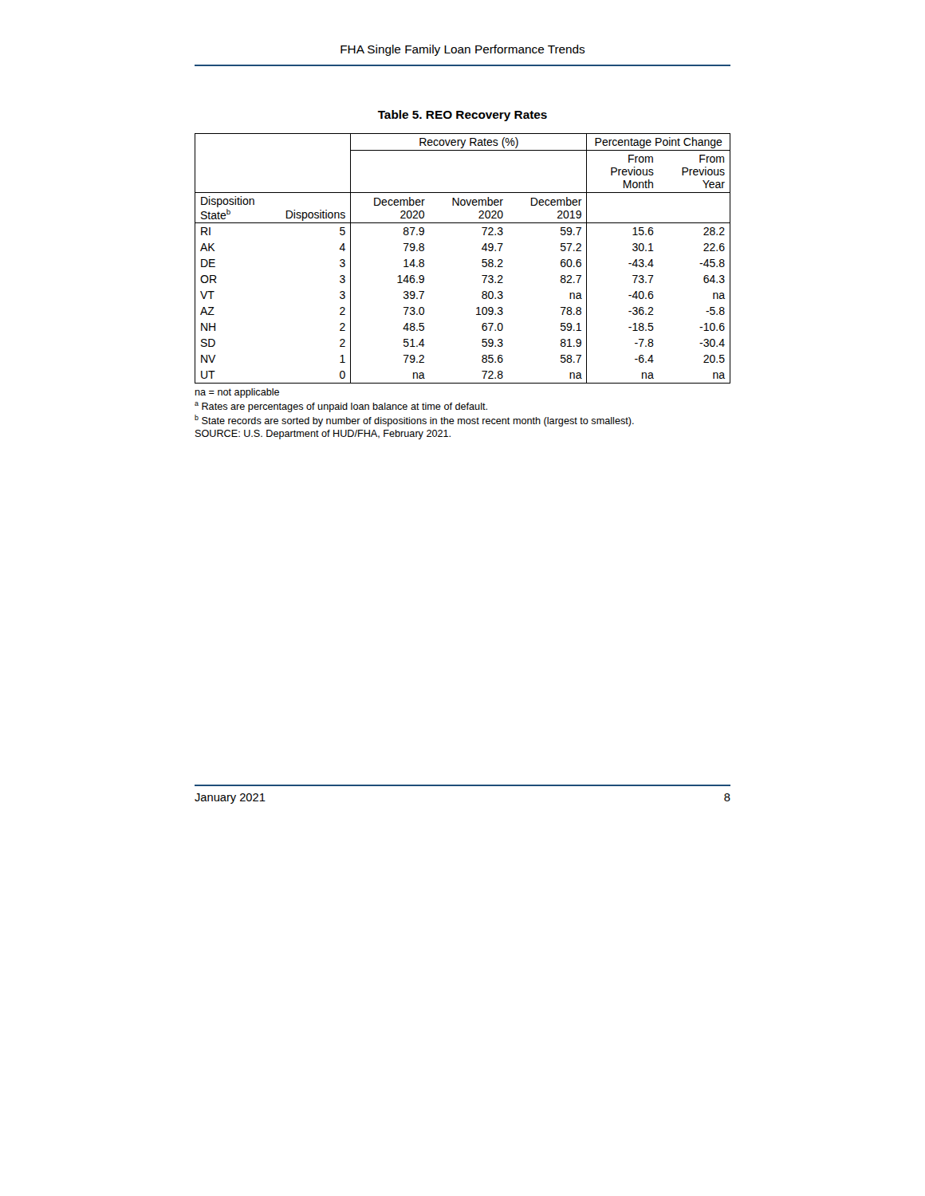FHA Single Family Loan Performance Trends
Table 5. REO Recovery Rates
| | Recovery Rates (%) | Percentage Point Change |
| --- | --- | --- |
| | | | | | From Previous Month | From Previous Year |
| Disposition State b | Dispositions | December 2020 | November 2020 | December 2019 | | |
| RI | 5 | 87.9 | 72.3 | 59.7 | 15.6 | 28.2 |
| AK | 4 | 79.8 | 49.7 | 57.2 | 30.1 | 22.6 |
| DE | 3 | 14.8 | 58.2 | 60.6 | -43.4 | -45.8 |
| OR | 3 | 146.9 | 73.2 | 82.7 | 73.7 | 64.3 |
| VT | 3 | 39.7 | 80.3 | na | -40.6 | na |
| AZ | 2 | 73.0 | 109.3 | 78.8 | -36.2 | -5.8 |
| NH | 2 | 48.5 | 67.0 | 59.1 | -18.5 | -10.6 |
| SD | 2 | 51.4 | 59.3 | 81.9 | -7.8 | -30.4 |
| NV | 1 | 79.2 | 85.6 | 58.7 | -6.4 | 20.5 |
| UT | 0 | na | 72.8 | na | na | na |
na = not applicable
a Rates are percentages of unpaid loan balance at time of default.
b State records are sorted by number of dispositions in the most recent month (largest to smallest).
SOURCE: U.S. Department of HUD/FHA, February 2021.
January 2021
8